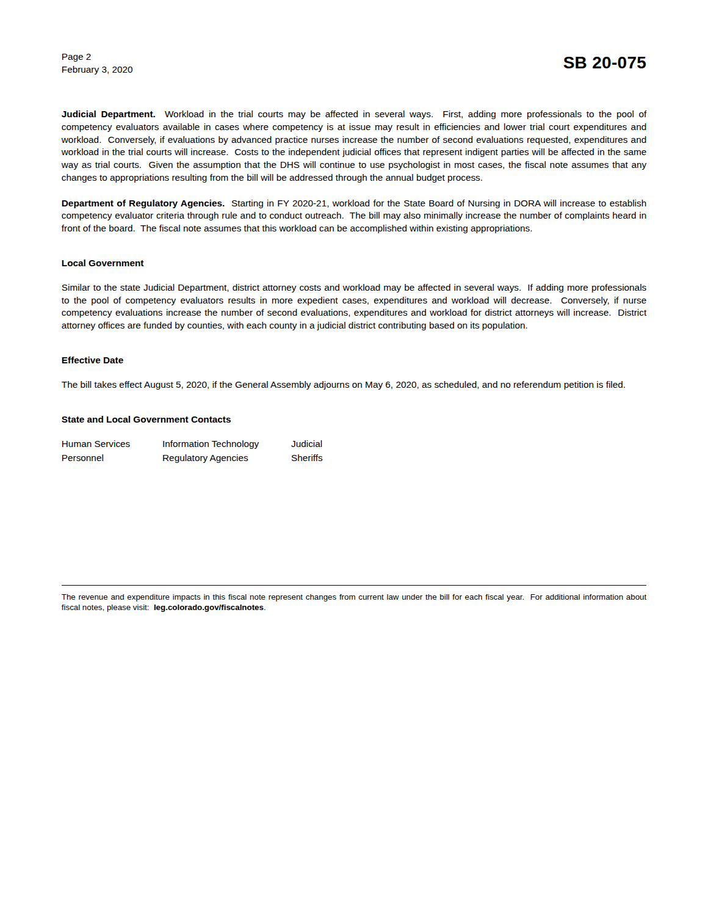Page 2
February 3, 2020
SB 20-075
Judicial Department. Workload in the trial courts may be affected in several ways. First, adding more professionals to the pool of competency evaluators available in cases where competency is at issue may result in efficiencies and lower trial court expenditures and workload. Conversely, if evaluations by advanced practice nurses increase the number of second evaluations requested, expenditures and workload in the trial courts will increase. Costs to the independent judicial offices that represent indigent parties will be affected in the same way as trial courts. Given the assumption that the DHS will continue to use psychologist in most cases, the fiscal note assumes that any changes to appropriations resulting from the bill will be addressed through the annual budget process.
Department of Regulatory Agencies. Starting in FY 2020-21, workload for the State Board of Nursing in DORA will increase to establish competency evaluator criteria through rule and to conduct outreach. The bill may also minimally increase the number of complaints heard in front of the board. The fiscal note assumes that this workload can be accomplished within existing appropriations.
Local Government
Similar to the state Judicial Department, district attorney costs and workload may be affected in several ways. If adding more professionals to the pool of competency evaluators results in more expedient cases, expenditures and workload will decrease. Conversely, if nurse competency evaluations increase the number of second evaluations, expenditures and workload for district attorneys will increase. District attorney offices are funded by counties, with each county in a judicial district contributing based on its population.
Effective Date
The bill takes effect August 5, 2020, if the General Assembly adjourns on May 6, 2020, as scheduled, and no referendum petition is filed.
State and Local Government Contacts
| Human Services | Information Technology | Judicial |
| Personnel | Regulatory Agencies | Sheriffs |
The revenue and expenditure impacts in this fiscal note represent changes from current law under the bill for each fiscal year. For additional information about fiscal notes, please visit: leg.colorado.gov/fiscalnotes.